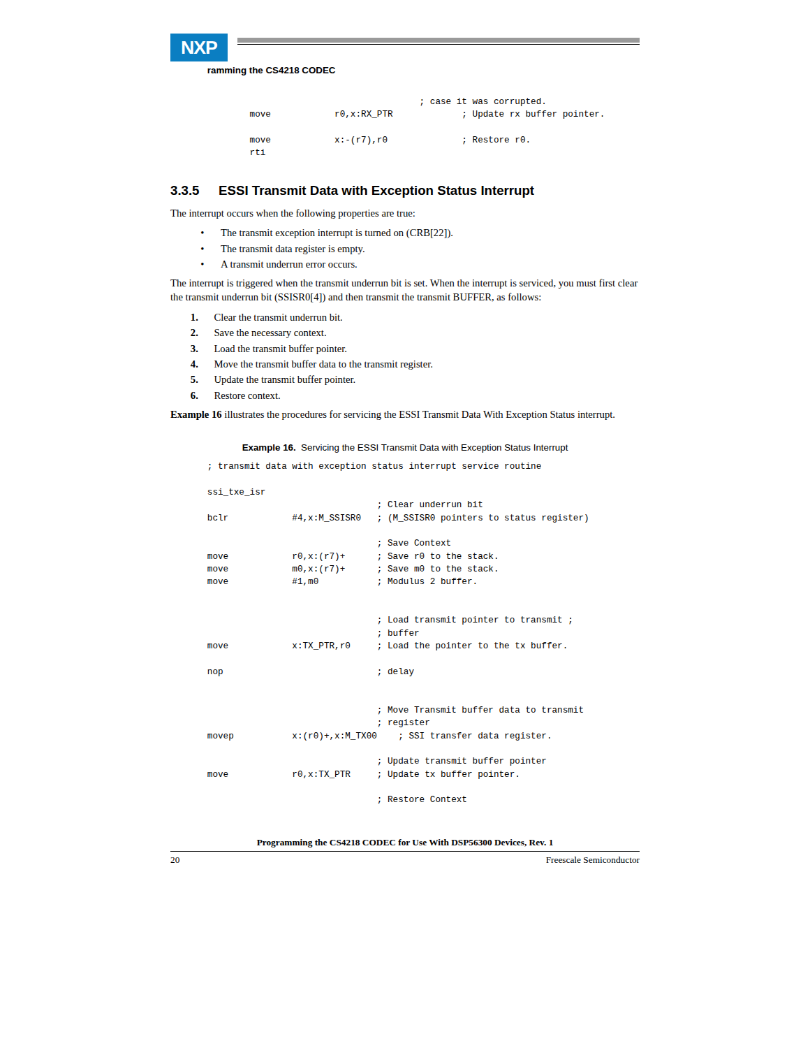NXP
ramming the CS4218 CODEC
                                        ; case it was corrupted.
        move            r0,x:RX_PTR             ; Update rx buffer pointer.

        move            x:-(r7),r0              ; Restore r0.
        rti
3.3.5 ESSI Transmit Data with Exception Status Interrupt
The interrupt occurs when the following properties are true:
The transmit exception interrupt is turned on (CRB[22]).
The transmit data register is empty.
A transmit underrun error occurs.
The interrupt is triggered when the transmit underrun bit is set. When the interrupt is serviced, you must first clear the transmit underrun bit (SSISR0[4]) and then transmit the transmit BUFFER, as follows:
Clear the transmit underrun bit.
Save the necessary context.
Load the transmit buffer pointer.
Move the transmit buffer data to the transmit register.
Update the transmit buffer pointer.
Restore context.
Example 16 illustrates the procedures for servicing the ESSI Transmit Data With Exception Status interrupt.
Example 16. Servicing the ESSI Transmit Data with Exception Status Interrupt
; transmit data with exception status interrupt service routine

ssi_txe_isr
                                ; Clear underrun bit
bclr            #4,x:M_SSISR0   ; (M_SSISR0 pointers to status register)

                                ; Save Context
move            r0,x:(r7)+      ; Save r0 to the stack.
move            m0,x:(r7)+      ; Save m0 to the stack.
move            #1,m0           ; Modulus 2 buffer.


                                ; Load transmit pointer to transmit ;
                                ; buffer
move            x:TX_PTR,r0     ; Load the pointer to the tx buffer.

nop                             ; delay


                                ; Move Transmit buffer data to transmit
                                ; register
movep           x:(r0)+,x:M_TX00    ; SSI transfer data register.

                                ; Update transmit buffer pointer
move            r0,x:TX_PTR     ; Update tx buffer pointer.

                                ; Restore Context
Programming the CS4218 CODEC for Use With DSP56300 Devices, Rev. 1
20 Freescale Semiconductor